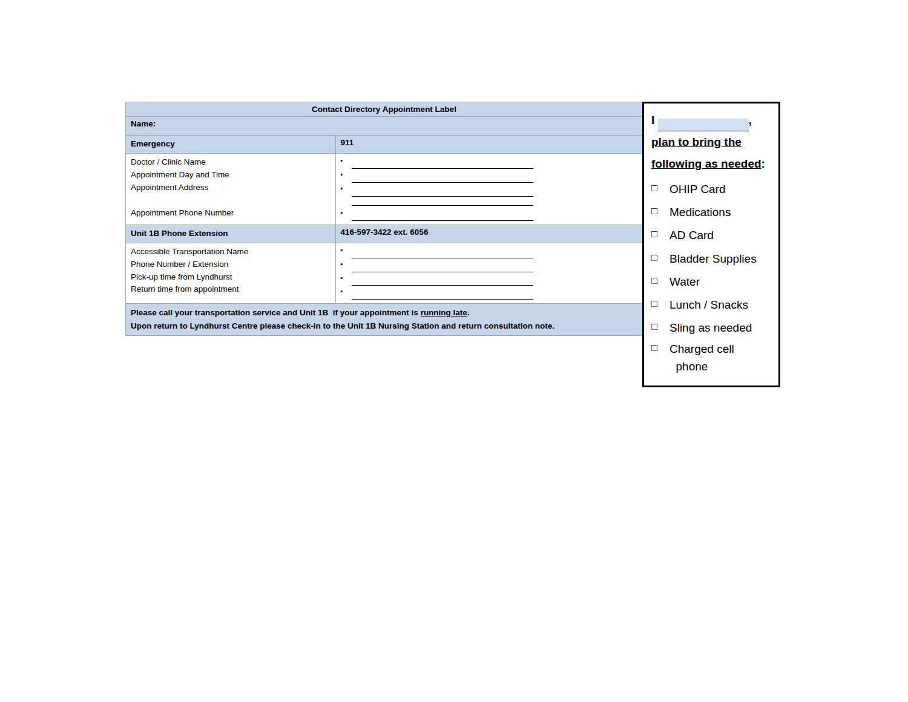| Contact Directory Appointment Label |
| --- |
| Name: |
| Emergency | 911 |
| Doctor / Clinic Name Appointment Day and Time Appointment Address Appointment Phone Number | |
| Unit 1B Phone Extension | 416-597-3422 ext. 6056 |
| Accessible Transportation Name Phone Number / Extension Pick-up time from Lyndhurst Return time from appointment | |
| Please call your transportation service and Unit 1B if your appointment is running late . Upon return to Lyndhurst Centre please check-in to the Unit 1B Nursing Station and return consultation note. |
I ,
plan to bring the
following as needed:
OHIP Card
Medications
AD Card
Bladder Supplies
Water
Lunch / Snacks
Sling as needed
Charged cell
phone